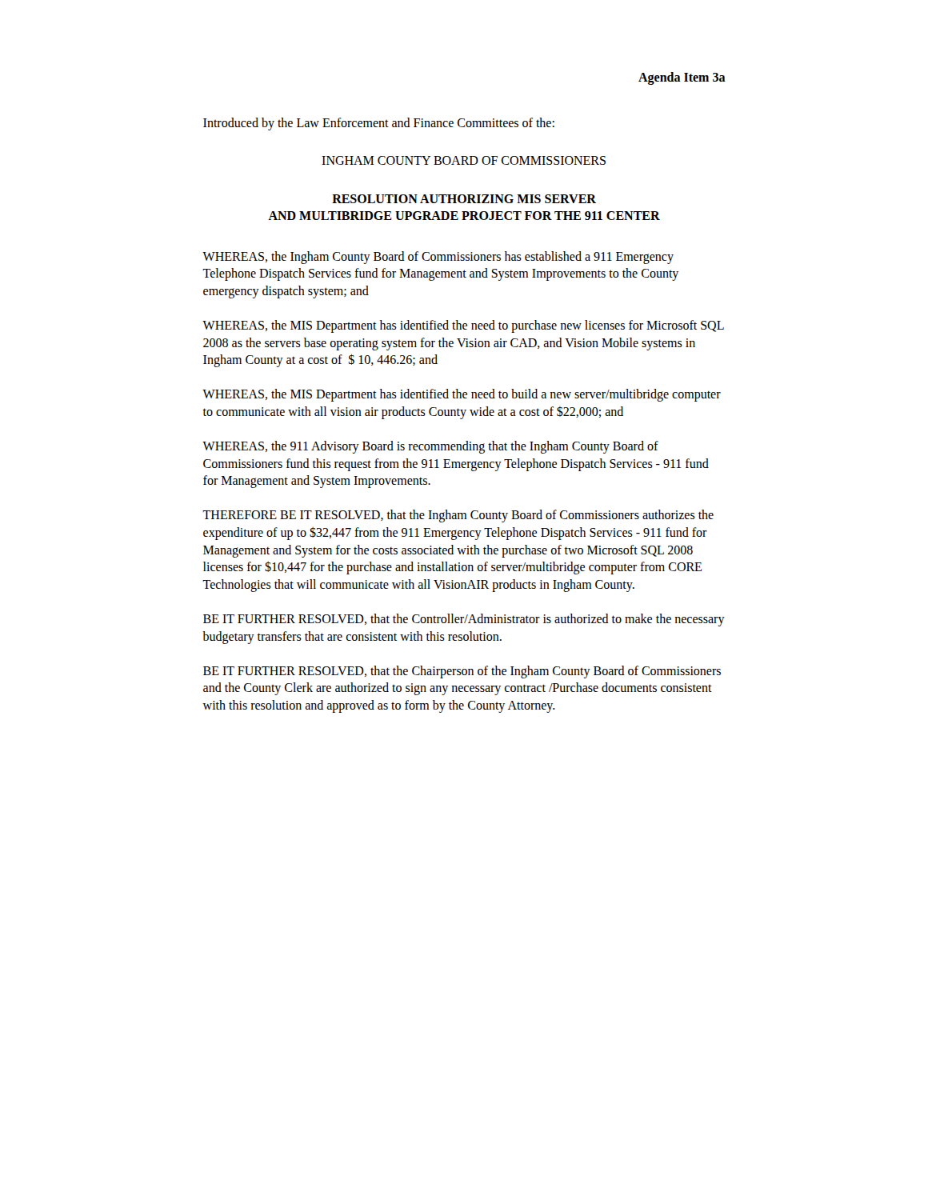Agenda Item 3a
Introduced by the Law Enforcement and Finance Committees of the:
INGHAM COUNTY BOARD OF COMMISSIONERS
RESOLUTION AUTHORIZING MIS SERVER AND MULTIBRIDGE UPGRADE PROJECT FOR THE 911 CENTER
WHEREAS, the Ingham County Board of Commissioners has established a 911 Emergency Telephone Dispatch Services fund for Management and System Improvements to the County emergency dispatch system; and
WHEREAS, the MIS Department has identified the need to purchase new licenses for Microsoft SQL 2008 as the servers base operating system for the Vision air CAD, and Vision Mobile systems in Ingham County at a cost of $ 10, 446.26; and
WHEREAS, the MIS Department has identified the need to build a new server/multibridge computer to communicate with all vision air products County wide at a cost of $22,000; and
WHEREAS, the 911 Advisory Board is recommending that the Ingham County Board of Commissioners fund this request from the 911 Emergency Telephone Dispatch Services - 911 fund for Management and System Improvements.
THEREFORE BE IT RESOLVED, that the Ingham County Board of Commissioners authorizes the expenditure of up to $32,447 from the 911 Emergency Telephone Dispatch Services - 911 fund for Management and System for the costs associated with the purchase of two Microsoft SQL 2008 licenses for $10,447 for the purchase and installation of server/multibridge computer from CORE Technologies that will communicate with all VisionAIR products in Ingham County.
BE IT FURTHER RESOLVED, that the Controller/Administrator is authorized to make the necessary budgetary transfers that are consistent with this resolution.
BE IT FURTHER RESOLVED, that the Chairperson of the Ingham County Board of Commissioners and the County Clerk are authorized to sign any necessary contract /Purchase documents consistent with this resolution and approved as to form by the County Attorney.